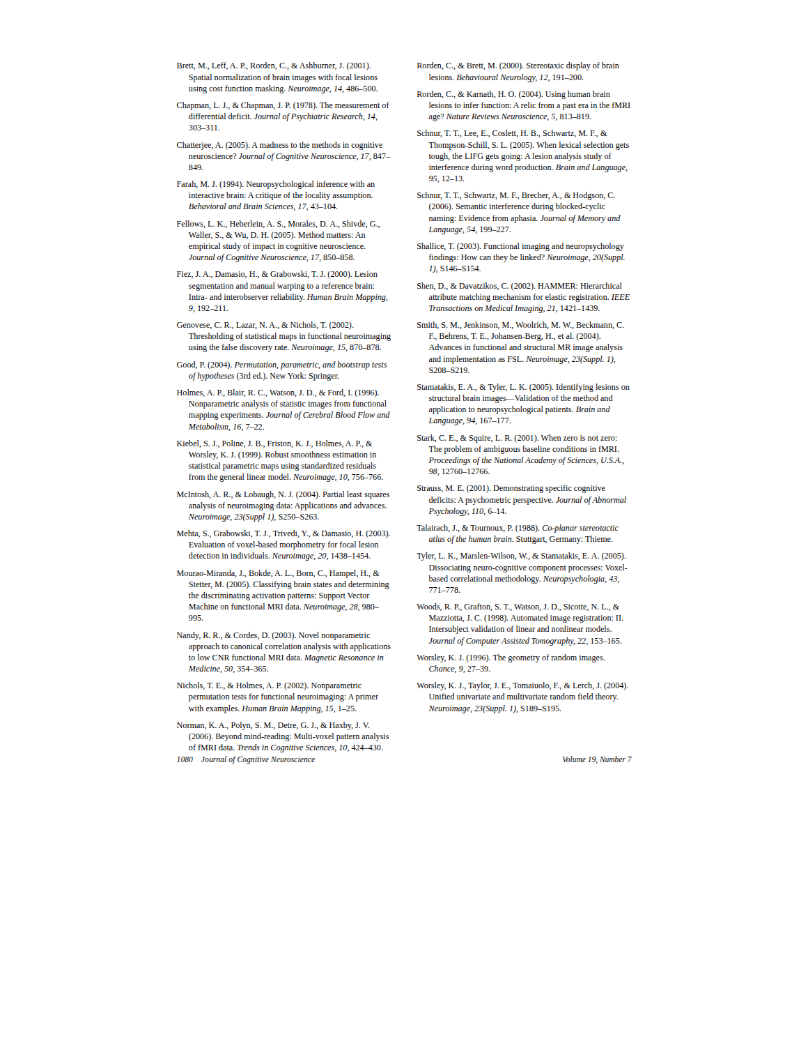Brett, M., Leff, A. P., Rorden, C., & Ashburner, J. (2001). Spatial normalization of brain images with focal lesions using cost function masking. Neuroimage, 14, 486–500.
Chapman, L. J., & Chapman, J. P. (1978). The measurement of differential deficit. Journal of Psychiatric Research, 14, 303–311.
Chatterjee, A. (2005). A madness to the methods in cognitive neuroscience? Journal of Cognitive Neuroscience, 17, 847–849.
Farah, M. J. (1994). Neuropsychological inference with an interactive brain: A critique of the locality assumption. Behavioral and Brain Sciences, 17, 43–104.
Fellows, L. K., Heberlein, A. S., Morales, D. A., Shivde, G., Waller, S., & Wu, D. H. (2005). Method matters: An empirical study of impact in cognitive neuroscience. Journal of Cognitive Neuroscience, 17, 850–858.
Fiez, J. A., Damasio, H., & Grabowski, T. J. (2000). Lesion segmentation and manual warping to a reference brain: Intra- and interobserver reliability. Human Brain Mapping, 9, 192–211.
Genovese, C. R., Lazar, N. A., & Nichols, T. (2002). Thresholding of statistical maps in functional neuroimaging using the false discovery rate. Neuroimage, 15, 870–878.
Good, P. (2004). Permutation, parametric, and bootstrap tests of hypotheses (3rd ed.). New York: Springer.
Holmes, A. P., Blair, R. C., Watson, J. D., & Ford, I. (1996). Nonparametric analysis of statistic images from functional mapping experiments. Journal of Cerebral Blood Flow and Metabolism, 16, 7–22.
Kiebel, S. J., Poline, J. B., Friston, K. J., Holmes, A. P., & Worsley, K. J. (1999). Robust smoothness estimation in statistical parametric maps using standardized residuals from the general linear model. Neuroimage, 10, 756–766.
McIntosh, A. R., & Lobaugh, N. J. (2004). Partial least squares analysis of neuroimaging data: Applications and advances. Neuroimage, 23(Suppl 1), S250–S263.
Mehta, S., Grabowski, T. J., Trivedi, Y., & Damasio, H. (2003). Evaluation of voxel-based morphometry for focal lesion detection in individuals. Neuroimage, 20, 1438–1454.
Mourao-Miranda, J., Bokde, A. L., Born, C., Hampel, H., & Stetter, M. (2005). Classifying brain states and determining the discriminating activation patterns: Support Vector Machine on functional MRI data. Neuroimage, 28, 980–995.
Nandy, R. R., & Cordes, D. (2003). Novel nonparametric approach to canonical correlation analysis with applications to low CNR functional MRI data. Magnetic Resonance in Medicine, 50, 354–365.
Nichols, T. E., & Holmes, A. P. (2002). Nonparametric permutation tests for functional neuroimaging: A primer with examples. Human Brain Mapping, 15, 1–25.
Norman, K. A., Polyn, S. M., Detre, G. J., & Haxby, J. V. (2006). Beyond mind-reading: Multi-voxel pattern analysis of fMRI data. Trends in Cognitive Sciences, 10, 424–430.
Rorden, C., & Brett, M. (2000). Stereotaxic display of brain lesions. Behavioural Neurology, 12, 191–200.
Rorden, C., & Karnath, H. O. (2004). Using human brain lesions to infer function: A relic from a past era in the fMRI age? Nature Reviews Neuroscience, 5, 813–819.
Schnur, T. T., Lee, E., Coslett, H. B., Schwartz, M. F., & Thompson-Schill, S. L. (2005). When lexical selection gets tough, the LIFG gets going: A lesion analysis study of interference during word production. Brain and Language, 95, 12–13.
Schnur, T. T., Schwartz, M. F., Brecher, A., & Hodgson, C. (2006). Semantic interference during blocked-cyclic naming: Evidence from aphasia. Journal of Memory and Language, 54, 199–227.
Shallice, T. (2003). Functional imaging and neuropsychology findings: How can they be linked? Neuroimage, 20(Suppl. 1), S146–S154.
Shen, D., & Davatzikos, C. (2002). HAMMER: Hierarchical attribute matching mechanism for elastic registration. IEEE Transactions on Medical Imaging, 21, 1421–1439.
Smith, S. M., Jenkinson, M., Woolrich, M. W., Beckmann, C. F., Behrens, T. E., Johansen-Berg, H., et al. (2004). Advances in functional and structural MR image analysis and implementation as FSL. Neuroimage, 23(Suppl. 1), S208–S219.
Stamatakis, E. A., & Tyler, L. K. (2005). Identifying lesions on structural brain images—Validation of the method and application to neuropsychological patients. Brain and Language, 94, 167–177.
Stark, C. E., & Squire, L. R. (2001). When zero is not zero: The problem of ambiguous baseline conditions in fMRI. Proceedings of the National Academy of Sciences, U.S.A., 98, 12760–12766.
Strauss, M. E. (2001). Demonstrating specific cognitive deficits: A psychometric perspective. Journal of Abnormal Psychology, 110, 6–14.
Talairach, J., & Tournoux, P. (1988). Co-planar stereotactic atlas of the human brain. Stuttgart, Germany: Thieme.
Tyler, L. K., Marslen-Wilson, W., & Stamatakis, E. A. (2005). Dissociating neuro-cognitive component processes: Voxel-based correlational methodology. Neuropsychologia, 43, 771–778.
Woods, R. P., Grafton, S. T., Watson, J. D., Sicotte, N. L., & Mazziotta, J. C. (1998). Automated image registration: II. Intersubject validation of linear and nonlinear models. Journal of Computer Assisted Tomography, 22, 153–165.
Worsley, K. J. (1996). The geometry of random images. Chance, 9, 27–39.
Worsley, K. J., Taylor, J. E., Tomaiuolo, F., & Lerch, J. (2004). Unified univariate and multivariate random field theory. Neuroimage, 23(Suppl. 1), S189–S195.
1080 Journal of Cognitive Neuroscience Volume 19, Number 7